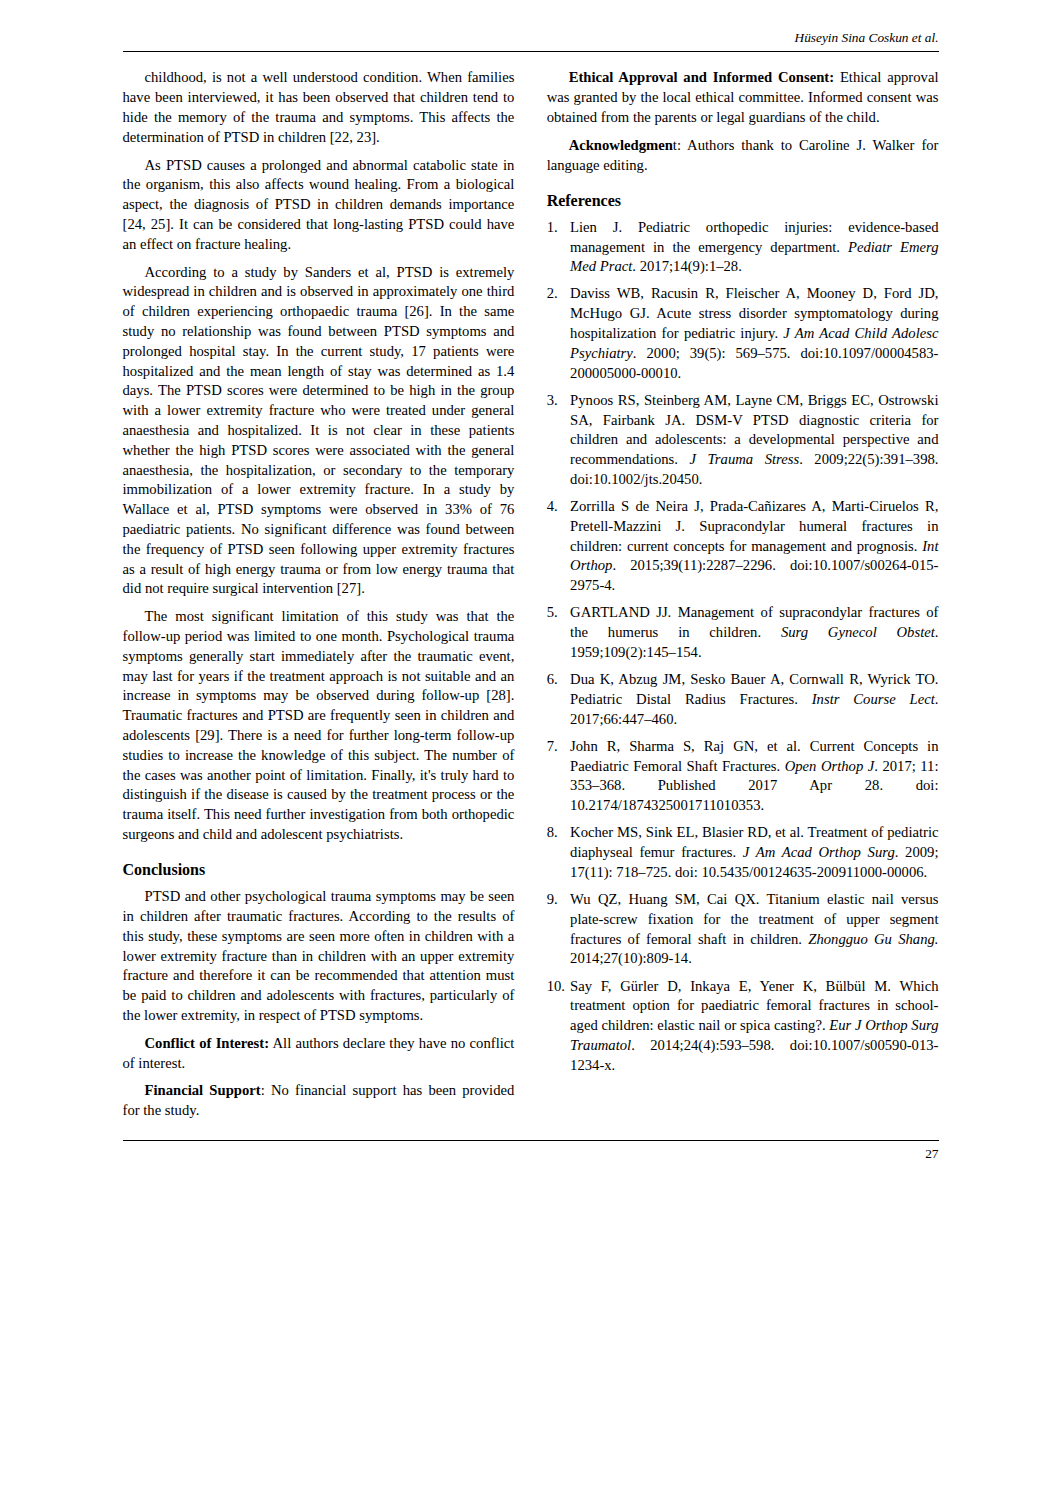Hüseyin Sina Coskun et al.
childhood, is not a well understood condition. When families have been interviewed, it has been observed that children tend to hide the memory of the trauma and symptoms. This affects the determination of PTSD in children [22, 23].
As PTSD causes a prolonged and abnormal catabolic state in the organism, this also affects wound healing. From a biological aspect, the diagnosis of PTSD in children demands importance [24, 25]. It can be considered that long-lasting PTSD could have an effect on fracture healing.
According to a study by Sanders et al, PTSD is extremely widespread in children and is observed in approximately one third of children experiencing orthopaedic trauma [26]. In the same study no relationship was found between PTSD symptoms and prolonged hospital stay. In the current study, 17 patients were hospitalized and the mean length of stay was determined as 1.4 days. The PTSD scores were determined to be high in the group with a lower extremity fracture who were treated under general anaesthesia and hospitalized. It is not clear in these patients whether the high PTSD scores were associated with the general anaesthesia, the hospitalization, or secondary to the temporary immobilization of a lower extremity fracture. In a study by Wallace et al, PTSD symptoms were observed in 33% of 76 paediatric patients. No significant difference was found between the frequency of PTSD seen following upper extremity fractures as a result of high energy trauma or from low energy trauma that did not require surgical intervention [27].
The most significant limitation of this study was that the follow-up period was limited to one month. Psychological trauma symptoms generally start immediately after the traumatic event, may last for years if the treatment approach is not suitable and an increase in symptoms may be observed during follow-up [28]. Traumatic fractures and PTSD are frequently seen in children and adolescents [29]. There is a need for further long-term follow-up studies to increase the knowledge of this subject. The number of the cases was another point of limitation. Finally, it's truly hard to distinguish if the disease is caused by the treatment process or the trauma itself. This need further investigation from both orthopedic surgeons and child and adolescent psychiatrists.
Conclusions
PTSD and other psychological trauma symptoms may be seen in children after traumatic fractures. According to the results of this study, these symptoms are seen more often in children with a lower extremity fracture than in children with an upper extremity fracture and therefore it can be recommended that attention must be paid to children and adolescents with fractures, particularly of the lower extremity, in respect of PTSD symptoms.
Conflict of Interest: All authors declare they have no conflict of interest.
Financial Support: No financial support has been provided for the study.
Ethical Approval and Informed Consent: Ethical approval was granted by the local ethical committee. Informed consent was obtained from the parents or legal guardians of the child.
Acknowledgment: Authors thank to Caroline J. Walker for language editing.
References
Lien J. Pediatric orthopedic injuries: evidence-based management in the emergency department. Pediatr Emerg Med Pract. 2017;14(9):1–28.
Daviss WB, Racusin R, Fleischer A, Mooney D, Ford JD, McHugo GJ. Acute stress disorder symptomatology during hospitalization for pediatric injury. J Am Acad Child Adolesc Psychiatry. 2000; 39(5): 569–575. doi:10.1097/00004583-200005000-00010.
Pynoos RS, Steinberg AM, Layne CM, Briggs EC, Ostrowski SA, Fairbank JA. DSM-V PTSD diagnostic criteria for children and adolescents: a developmental perspective and recommendations. J Trauma Stress. 2009;22(5):391–398. doi:10.1002/jts.20450.
Zorrilla S de Neira J, Prada-Cañizares A, Marti-Ciruelos R, Pretell-Mazzini J. Supracondylar humeral fractures in children: current concepts for management and prognosis. Int Orthop. 2015;39(11):2287–2296. doi:10.1007/s00264-015-2975-4.
GARTLAND JJ. Management of supracondylar fractures of the humerus in children. Surg Gynecol Obstet. 1959;109(2):145–154.
Dua K, Abzug JM, Sesko Bauer A, Cornwall R, Wyrick TO. Pediatric Distal Radius Fractures. Instr Course Lect. 2017;66:447–460.
John R, Sharma S, Raj GN, et al. Current Concepts in Paediatric Femoral Shaft Fractures. Open Orthop J. 2017; 11: 353–368. Published 2017 Apr 28. doi: 10.2174/1874325001711010353.
Kocher MS, Sink EL, Blasier RD, et al. Treatment of pediatric diaphyseal femur fractures. J Am Acad Orthop Surg. 2009; 17(11): 718–725. doi: 10.5435/00124635-200911000-00006.
Wu QZ, Huang SM, Cai QX. Titanium elastic nail versus plate-screw fixation for the treatment of upper segment fractures of femoral shaft in children. Zhongguo Gu Shang. 2014;27(10):809-14.
Say F, Gürler D, Inkaya E, Yener K, Bülbül M. Which treatment option for paediatric femoral fractures in school-aged children: elastic nail or spica casting?. Eur J Orthop Surg Traumatol. 2014;24(4):593–598. doi:10.1007/s00590-013-1234-x.
27